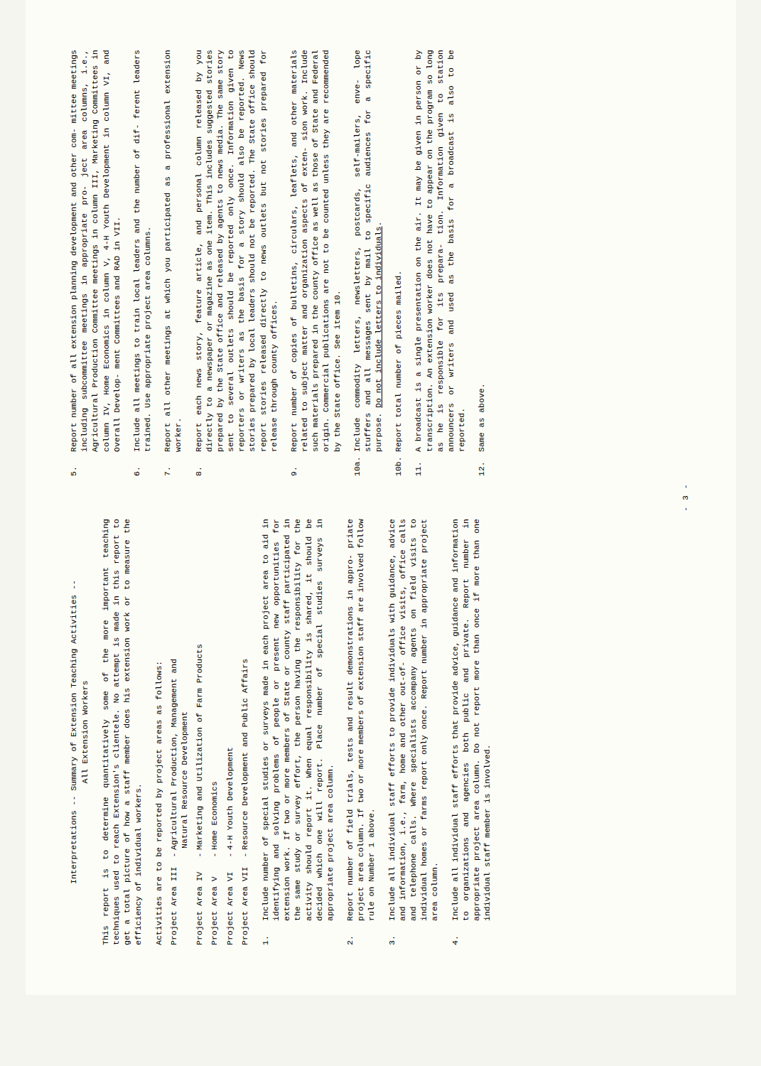Interpretations -- Summary of Extension Teaching Activities -- All Extension Workers
This report is to determine quantitatively some of the more important teaching techniques used to reach Extension's clientele. No attempt is made in this report to get a total picture of how a staff member does his extension work or to measure the efficiency of individual workers.
Activities are to be reported by project areas as follows:
Project Area III-Agricultural Production, Management and Natural Resource Development
Project Area IV-Marketing and Utilization of Farm Products
Project Area V-Home Economics
Project Area VI-4-H Youth Development
Project Area VII-Resource Development and Public Affairs
1. Include number of special studies or surveys made in each project area to aid in identifying and solving problems of people or present new opportunities for extension work. If two or more members of State or county staff participated in the same study or survey effort, the person having the responsibility for the activity should report it. When equal responsibility is shared, it should be decided which one will report. Place number of special studies surveys in appropriate project area column.
2. Report number of field trials, tests and result demonstrations in appro- priate project area column. If two or more members of extension staff are involved follow rule on Number 1 above.
3. Include all individual staff efforts to provide individuals with guidance, advice and information, i.e., farm, home and other out-of- office visits, office calls and telephone calls. Where specialists accompany agents on field visits to individual homes or farms report only once. Report number in appropriate project area column.
4. Include all individual staff efforts that provide advice, guidance and information to organizations and agencies both public and private. Report number in appropriate project area column. Do not report more than once if more than one individual staff member is involved.
5. Report number of all extension planning development and other com- mittee meetings including subcommittee meetings in appropriate pro- ject area columns, i.e., Agricultural Production Committee meetings in column III, Marketing Committees in column IV, Home Economics in column V, 4-H Youth Development in column VI, and Overall Develop- ment Committees and RAD in VII.
6. Include all meetings to train local leaders and the number of dif- ferent leaders trained. Use appropriate project area columns.
7. Report all other meetings at which you participated as a professional extension worker.
8. Report each news story, feature article, and personal column released by you directly to a newspaper or magazine as one item. This includes suggested stories prepared by the State office and released by agents to news media. The same story sent to several outlets should be reported only once. Information given to reporters or writers as the basis for a story should also be reported. News stories prepared by local leaders should not be reported. The State office should report stories released directly to news outlets but not stories prepared for release through county offices.
9. Report number of copies of bulletins, circulars, leaflets, and other materials related to subject matter and organization aspects of exten- sion work. Include such materials prepared in the county office as well as those of State and Federal origin. Commercial publications are not to be counted unless they are recommended by the State office. See item 10.
10a. Include commodity letters, newsletters, postcards, self-mailers, enve- lope stuffers and all messages sent by mail to specific audiences for a specific purpose. Do not include letters to individuals.
10b. Report total number of pieces mailed.
11. A broadcast is a single presentation on the air. It may be given in person or by transcription. An extension worker does not have to appear on the program so long as he is responsible for its prepara- tion. Information given to station announcers or writers and used as the basis for a broadcast is also to be reported.
12. Same as above.
- 3 -